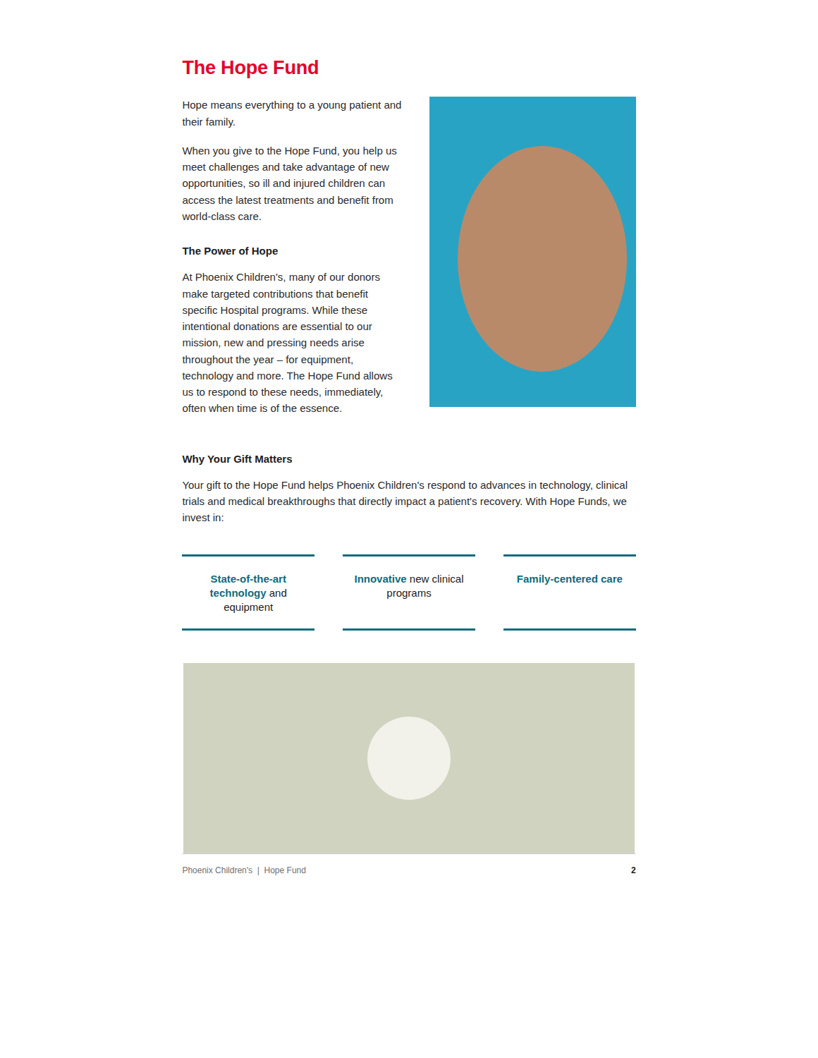The Hope Fund
Hope means everything to a young patient and their family.
When you give to the Hope Fund, you help us meet challenges and take advantage of new opportunities, so ill and injured children can access the latest treatments and benefit from world-class care.
The Power of Hope
At Phoenix Children's, many of our donors make targeted contributions that benefit specific Hospital programs. While these intentional donations are essential to our mission, new and pressing needs arise throughout the year – for equipment, technology and more. The Hope Fund allows us to respond to these needs, immediately, often when time is of the essence.
Why Your Gift Matters
Your gift to the Hope Fund helps Phoenix Children's respond to advances in technology, clinical trials and medical breakthroughs that directly impact a patient's recovery. With Hope Funds, we invest in:
State-of-the-art technology and equipment
Innovative new clinical programs
Family-centered care
Phoenix Children's | Hope Fund 2